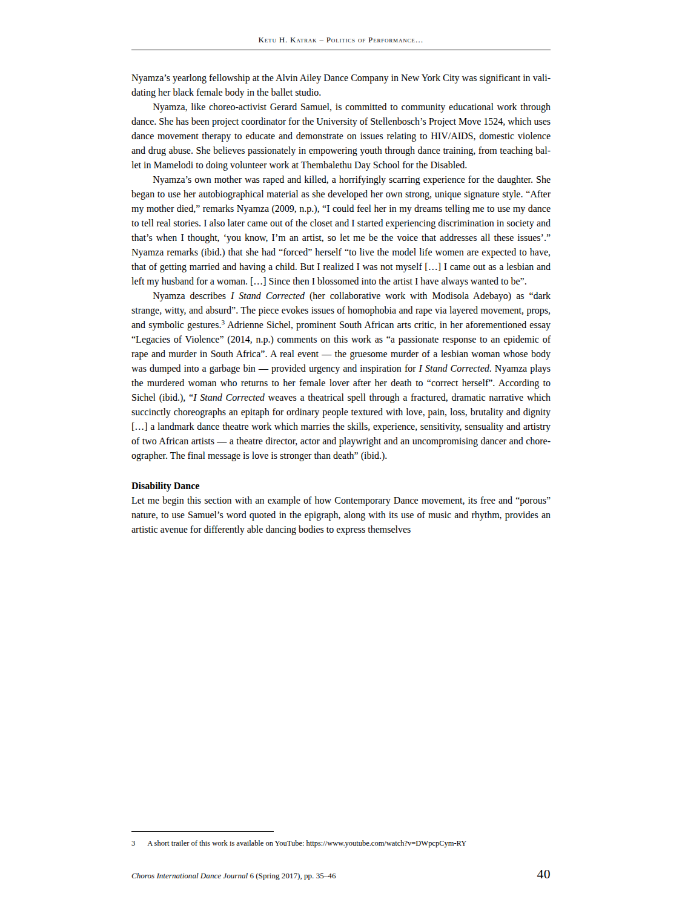Ketu H. Katrak – Politics of Performance…
Nyamza’s yearlong fellowship at the Alvin Ailey Dance Company in New York City was significant in validating her black female body in the ballet studio.
Nyamza, like choreo-activist Gerard Samuel, is committed to community educational work through dance. She has been project coordinator for the University of Stellenbosch’s Project Move 1524, which uses dance movement therapy to educate and demonstrate on issues relating to HIV/AIDS, domestic violence and drug abuse. She believes passionately in empowering youth through dance training, from teaching ballet in Mamelodi to doing volunteer work at Thembalethu Day School for the Disabled.
Nyamza’s own mother was raped and killed, a horrifyingly scarring experience for the daughter. She began to use her autobiographical material as she developed her own strong, unique signature style. “After my mother died,” remarks Nyamza (2009, n.p.), “I could feel her in my dreams telling me to use my dance to tell real stories. I also later came out of the closet and I started experiencing discrimination in society and that’s when I thought, ‘you know, I’m an artist, so let me be the voice that addresses all these issues’.” Nyamza remarks (ibid.) that she had “forced” herself “to live the model life women are expected to have, that of getting married and having a child. But I realized I was not myself […] I came out as a lesbian and left my husband for a woman. […] Since then I blossomed into the artist I have always wanted to be”.
Nyamza describes I Stand Corrected (her collaborative work with Modisola Adebayo) as “dark strange, witty, and absurd”. The piece evokes issues of homophobia and rape via layered movement, props, and symbolic gestures.3 Adrienne Sichel, prominent South African arts critic, in her aforementioned essay “Legacies of Violence” (2014, n.p.) comments on this work as “a passionate response to an epidemic of rape and murder in South Africa”. A real event — the gruesome murder of a lesbian woman whose body was dumped into a garbage bin — provided urgency and inspiration for I Stand Corrected. Nyamza plays the murdered woman who returns to her female lover after her death to “correct herself”. According to Sichel (ibid.), “I Stand Corrected weaves a theatrical spell through a fractured, dramatic narrative which succinctly choreographs an epitaph for ordinary people textured with love, pain, loss, brutality and dignity […] a landmark dance theatre work which marries the skills, experience, sensitivity, sensuality and artistry of two African artists — a theatre director, actor and playwright and an uncompromising dancer and choreographer. The final message is love is stronger than death” (ibid.).
Disability Dance
Let me begin this section with an example of how Contemporary Dance movement, its free and “porous” nature, to use Samuel’s word quoted in the epigraph, along with its use of music and rhythm, provides an artistic avenue for differently able dancing bodies to express themselves
3 A short trailer of this work is available on YouTube: https://www.youtube.com/watch?v=DWpcpCym-RY
Choros International Dance Journal 6 (Spring 2017), pp. 35–46
40